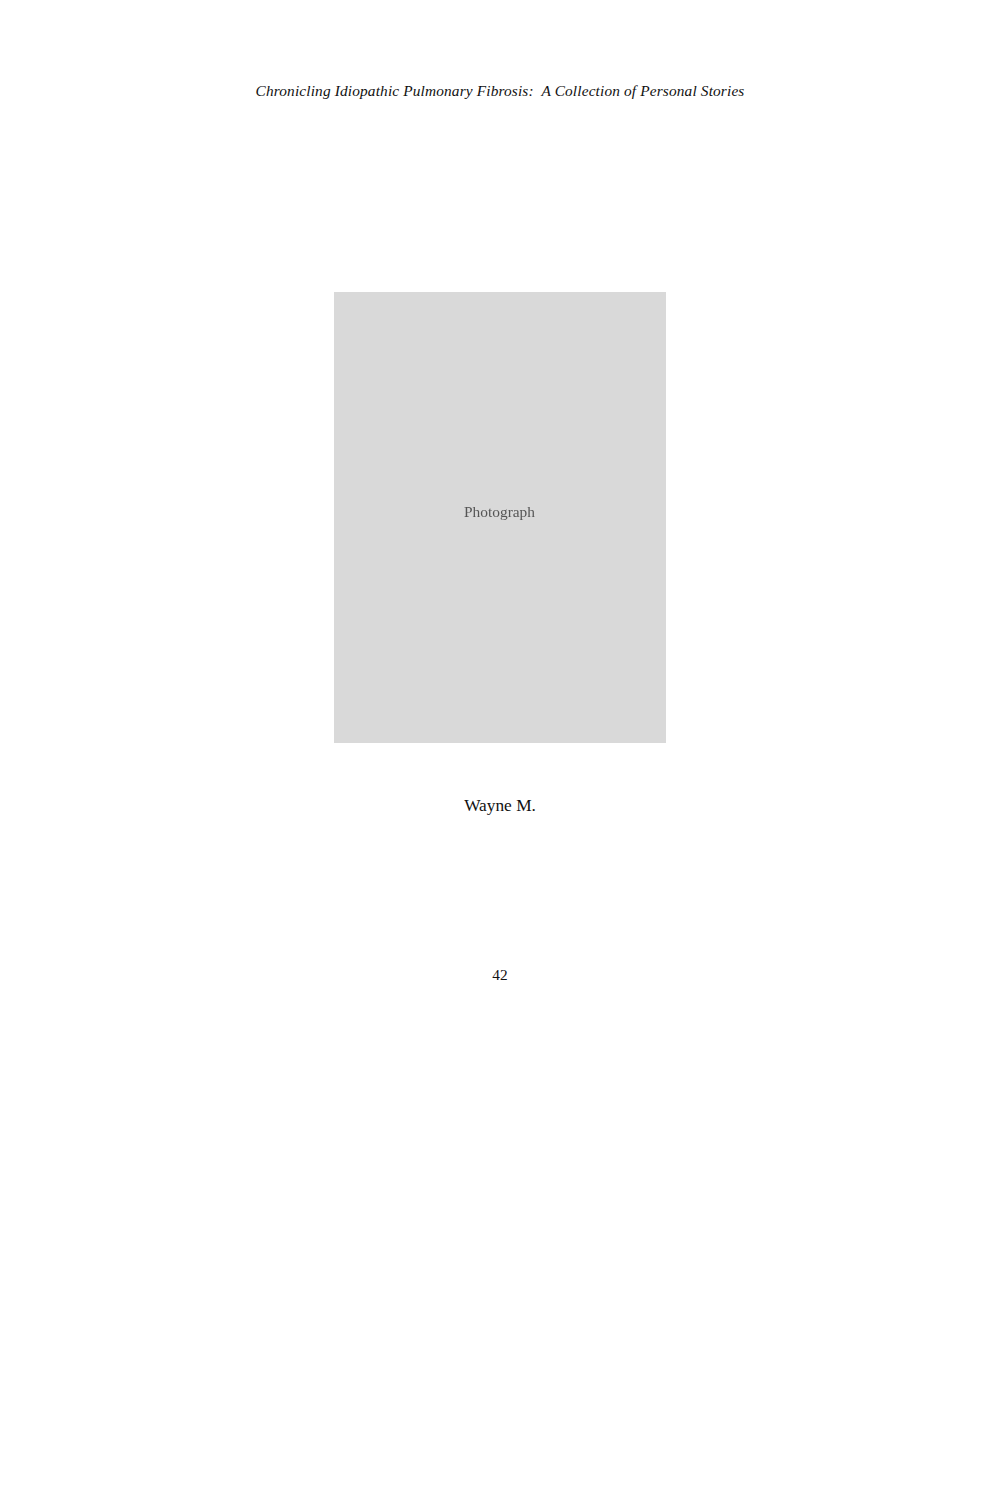Chronicling Idiopathic Pulmonary Fibrosis: A Collection of Personal Stories
Wayne M.
42